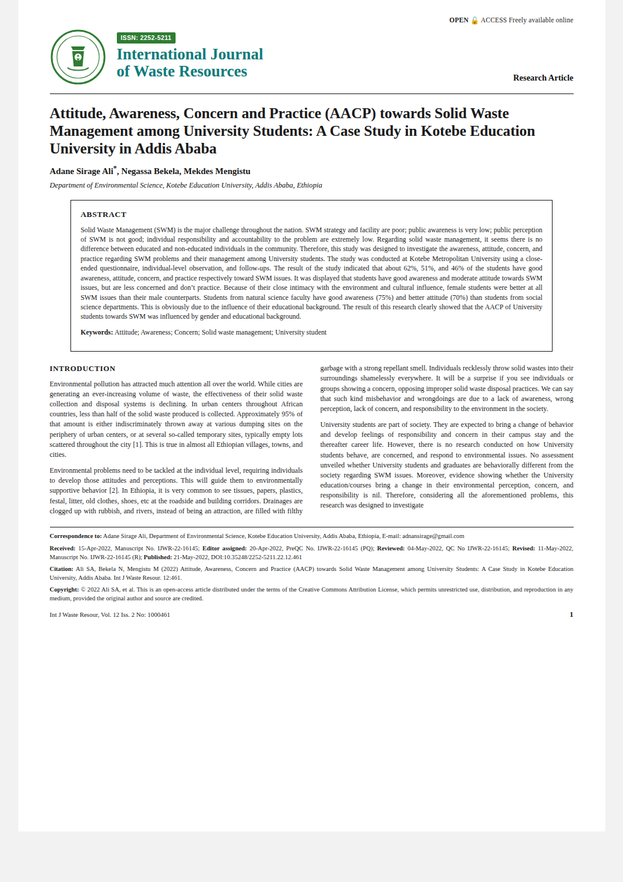OPEN 🔓 ACCESS Freely available online
ISSN: 2252-5211
International Journalof Waste Resources
Research Article
Attitude, Awareness, Concern and Practice (AACP) towards Solid Waste Management among University Students: A Case Study in Kotebe Education University in Addis Ababa
Adane Sirage Ali*, Negassa Bekela, Mekdes Mengistu
Department of Environmental Science, Kotebe Education University, Addis Ababa, Ethiopia
ABSTRACT
Solid Waste Management (SWM) is the major challenge throughout the nation. SWM strategy and facility are poor; public awareness is very low; public perception of SWM is not good; individual responsibility and accountability to the problem are extremely low. Regarding solid waste management, it seems there is no difference between educated and non-educated individuals in the community. Therefore, this study was designed to investigate the awareness, attitude, concern, and practice regarding SWM problems and their management among University students. The study was conducted at Kotebe Metropolitan University using a close-ended questionnaire, individual-level observation, and follow-ups. The result of the study indicated that about 62%, 51%, and 46% of the students have good awareness, attitude, concern, and practice respectively toward SWM issues. It was displayed that students have good awareness and moderate attitude towards SWM issues, but are less concerned and don’t practice. Because of their close intimacy with the environment and cultural influence, female students were better at all SWM issues than their male counterparts. Students from natural science faculty have good awareness (75%) and better attitude (70%) than students from social science departments. This is obviously due to the influence of their educational background. The result of this research clearly showed that the AACP of University students towards SWM was influenced by gender and educational background.
Keywords: Attitude; Awareness; Concern; Solid waste management; University student
INTRODUCTION
Environmental pollution has attracted much attention all over the world. While cities are generating an ever-increasing volume of waste, the effectiveness of their solid waste collection and disposal systems is declining. In urban centers throughout African countries, less than half of the solid waste produced is collected. Approximately 95% of that amount is either indiscriminately thrown away at various dumping sites on the periphery of urban centers, or at several so-called temporary sites, typically empty lots scattered throughout the city [1]. This is true in almost all Ethiopian villages, towns, and cities.
Environmental problems need to be tackled at the individual level, requiring individuals to develop those attitudes and perceptions. This will guide them to environmentally supportive behavior [2]. In Ethiopia, it is very common to see tissues, papers, plastics, festal, litter, old clothes, shoes, etc at the roadside and building corridors. Drainages are clogged up with rubbish, and rivers, instead of being an attraction, are filled with filthy garbage with a strong repellant smell. Individuals recklessly throw solid wastes into their surroundings shamelessly everywhere. It will be a surprise if you see individuals or groups showing a concern, opposing improper solid waste disposal practices. We can say that such kind misbehavior and wrongdoings are due to a lack of awareness, wrong perception, lack of concern, and responsibility to the environment in the society.
University students are part of society. They are expected to bring a change of behavior and develop feelings of responsibility and concern in their campus stay and the thereafter career life. However, there is no research conducted on how University students behave, are concerned, and respond to environmental issues. No assessment unveiled whether University students and graduates are behaviorally different from the society regarding SWM issues. Moreover, evidence showing whether the University education/courses bring a change in their environmental perception, concern, and responsibility is nil. Therefore, considering all the aforementioned problems, this research was designed to investigate
Correspondence to: Adane Sirage Ali, Department of Environmental Science, Kotebe Education University, Addis Ababa, Ethiopia, E-mail: adnansirage@gmail.com
Received: 15-Apr-2022, Manuscript No. IJWR-22-16145; Editor assigned: 20-Apr-2022, PreQC No. IJWR-22-16145 (PQ); Reviewed: 04-May-2022, QC No IJWR-22-16145; Revised: 11-May-2022, Manuscript No. IJWR-22-16145 (R); Published: 21-May-2022, DOI:10.35248/2252-5211.22.12.461
Citation: Ali SA, Bekela N, Mengistu M (2022) Attitude, Awareness, Concern and Practice (AACP) towards Solid Waste Management among University Students: A Case Study in Kotebe Education University, Addis Ababa. Int J Waste Resour. 12:461.
Copyright: © 2022 Ali SA, et al. This is an open-access article distributed under the terms of the Creative Commons Attribution License, which permits unrestricted use, distribution, and reproduction in any medium, provided the original author and source are credited.
Int J Waste Resour, Vol. 12 Iss. 2 No: 1000461
1